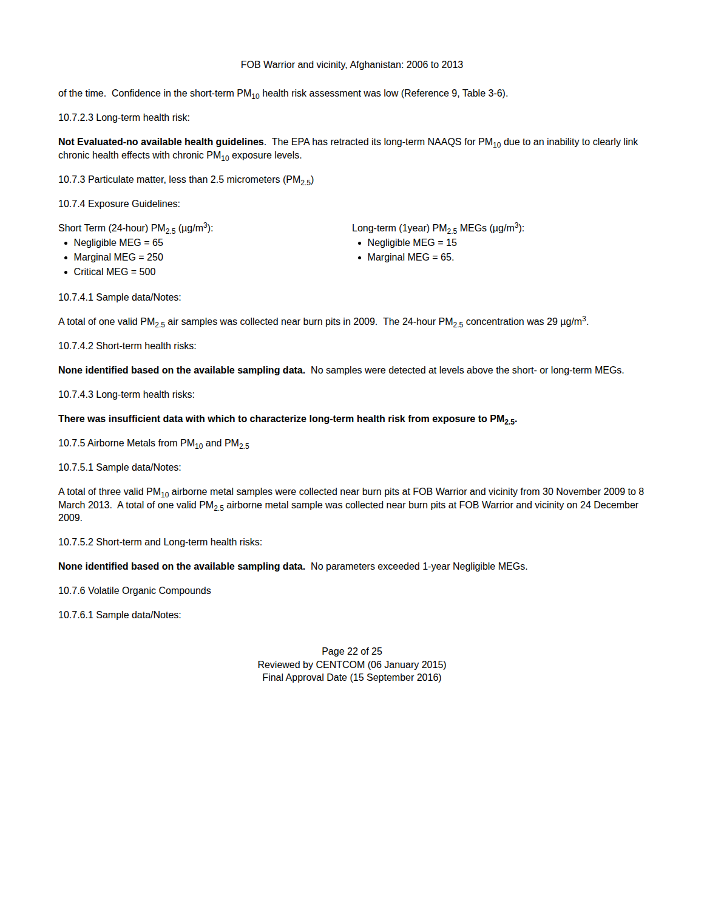FOB Warrior and vicinity, Afghanistan: 2006 to 2013
of the time. Confidence in the short-term PM10 health risk assessment was low (Reference 9, Table 3-6).
10.7.2.3 Long-term health risk:
Not Evaluated-no available health guidelines. The EPA has retracted its long-term NAAQS for PM10 due to an inability to clearly link chronic health effects with chronic PM10 exposure levels.
10.7.3 Particulate matter, less than 2.5 micrometers (PM2.5)
10.7.4 Exposure Guidelines:
| Short Term (24-hour) PM 2.5 (µg/m 3 ): Negligible MEG = 65 Marginal MEG = 250 Critical MEG = 500 | Long-term (1year) PM 2.5 MEGs (µg/m 3 ): Negligible MEG = 15 Marginal MEG = 65. |
10.7.4.1 Sample data/Notes:
A total of one valid PM2.5 air samples was collected near burn pits in 2009. The 24-hour PM2.5 concentration was 29 µg/m3.
10.7.4.2 Short-term health risks:
None identified based on the available sampling data. No samples were detected at levels above the short- or long-term MEGs.
10.7.4.3 Long-term health risks:
There was insufficient data with which to characterize long-term health risk from exposure to PM2.5.
10.7.5 Airborne Metals from PM10 and PM2.5
10.7.5.1 Sample data/Notes:
A total of three valid PM10 airborne metal samples were collected near burn pits at FOB Warrior and vicinity from 30 November 2009 to 8 March 2013. A total of one valid PM2.5 airborne metal sample was collected near burn pits at FOB Warrior and vicinity on 24 December 2009.
10.7.5.2 Short-term and Long-term health risks:
None identified based on the available sampling data. No parameters exceeded 1-year Negligible MEGs.
10.7.6 Volatile Organic Compounds
10.7.6.1 Sample data/Notes:
Page 22 of 25
Reviewed by CENTCOM (06 January 2015)
Final Approval Date (15 September 2016)